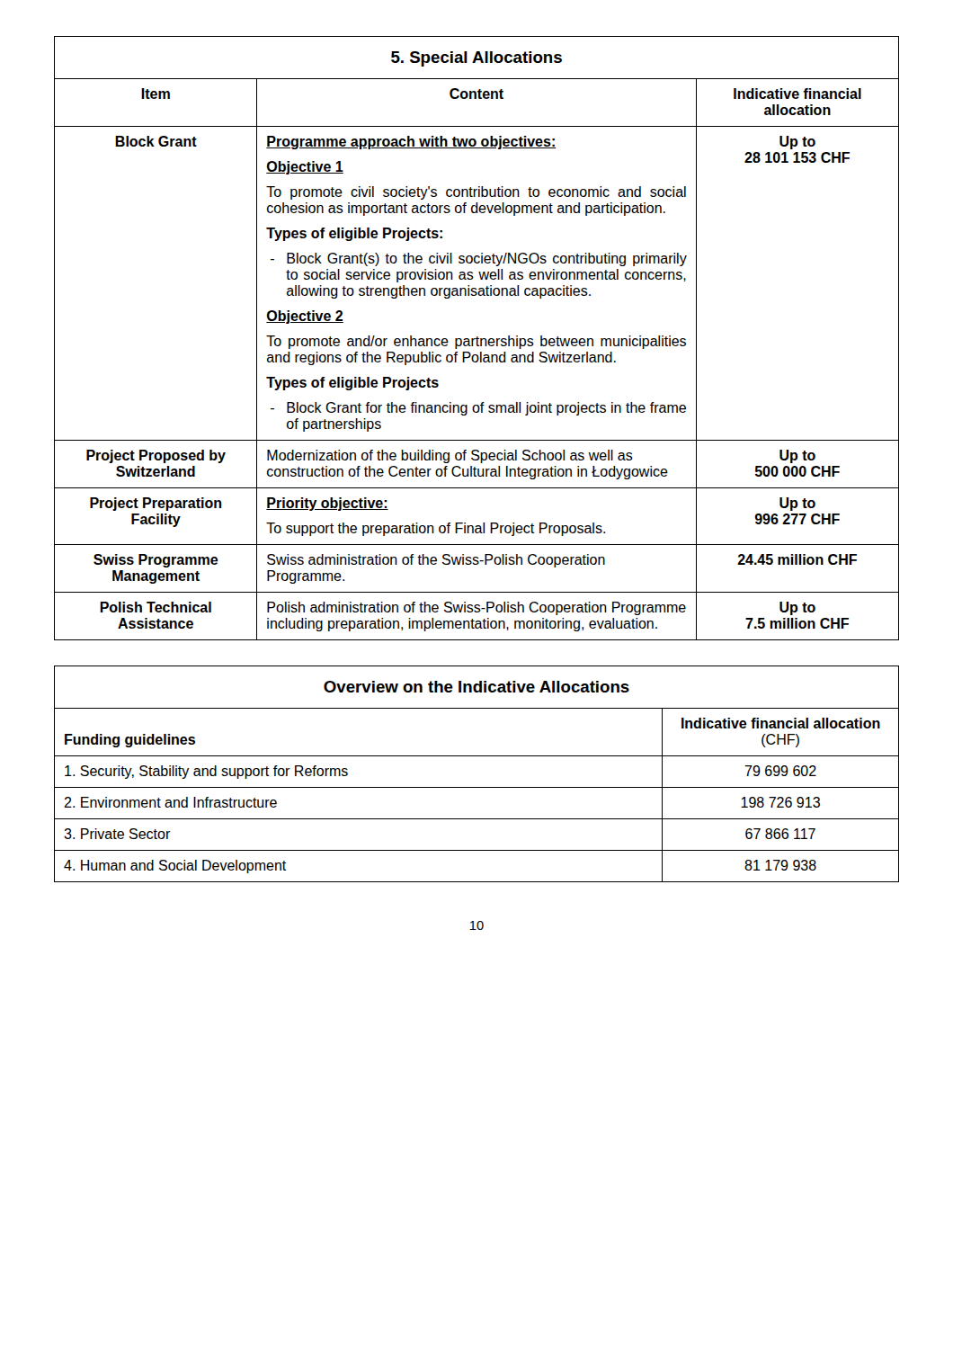| 5. Special Allocations |
| Item | Content | Indicative financial allocation |
| Block Grant | Programme approach with two objectives: Objective 1 To promote civil society's contribution to economic and social cohesion as important actors of development and participation. Types of eligible Projects: Block Grant(s) to the civil society/NGOs contributing primarily to social service provision as well as environmental concerns, allowing to strengthen organisational capacities. Objective 2 To promote and/or enhance partnerships between municipalities and regions of the Republic of Poland and Switzerland. Types of eligible Projects Block Grant for the financing of small joint projects in the frame of partnerships | Up to 28 101 153 CHF |
| Project Proposed by Switzerland | Modernization of the building of Special School as well as construction of the Center of Cultural Integration in Łodygowice | Up to 500 000 CHF |
| Project Preparation Facility | Priority objective: To support the preparation of Final Project Proposals. | Up to 996 277 CHF |
| Swiss Programme Management | Swiss administration of the Swiss-Polish Cooperation Programme. | 24.45 million CHF |
| Polish Technical Assistance | Polish administration of the Swiss-Polish Cooperation Programme including preparation, implementation, monitoring, evaluation. | Up to 7.5 million CHF |
| Overview on the Indicative Allocations |
| Funding guidelines | Indicative financial allocation (CHF) |
| 1. Security, Stability and support for Reforms | 79 699 602 |
| 2. Environment and Infrastructure | 198 726 913 |
| 3. Private Sector | 67 866 117 |
| 4. Human and Social Development | 81 179 938 |
10